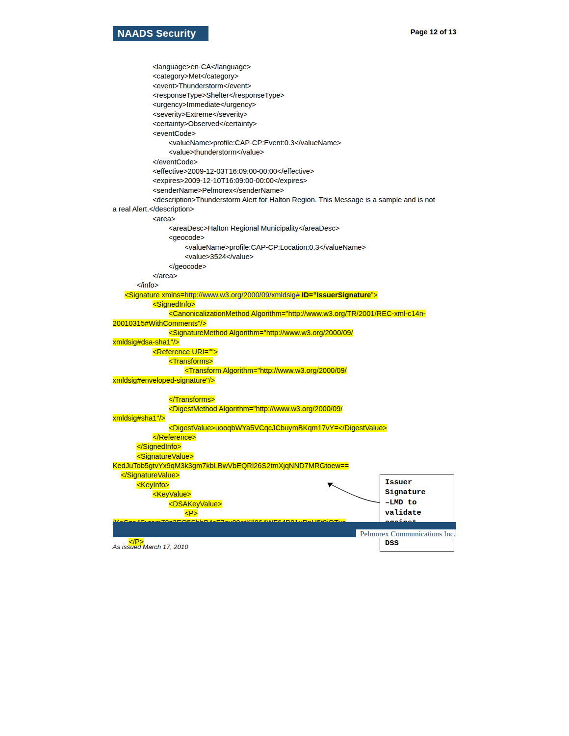NAADS Security
Page 12 of 13
<language>en-CA</language> <category>Met</category> <event>Thunderstorm</event> <responseType>Shelter</responseType> <urgency>Immediate</urgency> <severity>Extreme</severity> <certainty>Observed</certainty> <eventCode> <valueName>profile:CAP-CP:Event:0.3</valueName> <value>thunderstorm</value> </eventCode> <effective>2009-12-03T16:09:00-00:00</effective> <expires>2009-12-10T16:09:00-00:00</expires> <senderName>Pelmorex</senderName> <description>Thunderstorm Alert for Halton Region. This Message is a sample and is not a real Alert.</description> <area> <areaDesc>Halton Regional Municipality</areaDesc> <geocode> <valueName>profile:CAP-CP:Location:0.3</valueName> <value>3524</value> </geocode> </area> </info> <Signature xmlns=http://www.w3.org/2000/09/xmldsig# ID=”IssuerSignature”> <SignedInfo> <CanonicalizationMethod Algorithm="http://www.w3.org/TR/2001/REC-xml-c14n- 20010315#WithComments"/> <SignatureMethod Algorithm="http://www.w3.org/2000/09/ xmldsig#dsa-sha1"/> <Reference URI=""> <Transforms> <Transform Algorithm="http://www.w3.org/2000/09/ xmldsig#enveloped-signature"/> </Transforms> <DigestMethod Algorithm="http://www.w3.org/2000/09/ xmldsig#sha1"/> <DigestValue>uooqbWYa5VCqcJCbuymBKqm17vY=</DigestValue> </Reference> </SignedInfo> <SignatureValue> KedJuTob5gtvYx9qM3k3gm7kbLBwVbEQRl26S2tmXjqNND7MRGtoew== </SignatureValue> <KeyInfo> <KeyValue> <DSAKeyValue> <P> /KaCzo4Syrom78z3EQ5SbbB4sF7ey80etKIl864WF64B81uRpH5t9jQTxe Eu0lmbzRMqzVDZkVG9xD7nN1kuFw== </P>
Issuer
Signature
–LMD to
validate
against
Issuer
DSS
Pelmorex Communications Inc.
As issued March 17, 2010